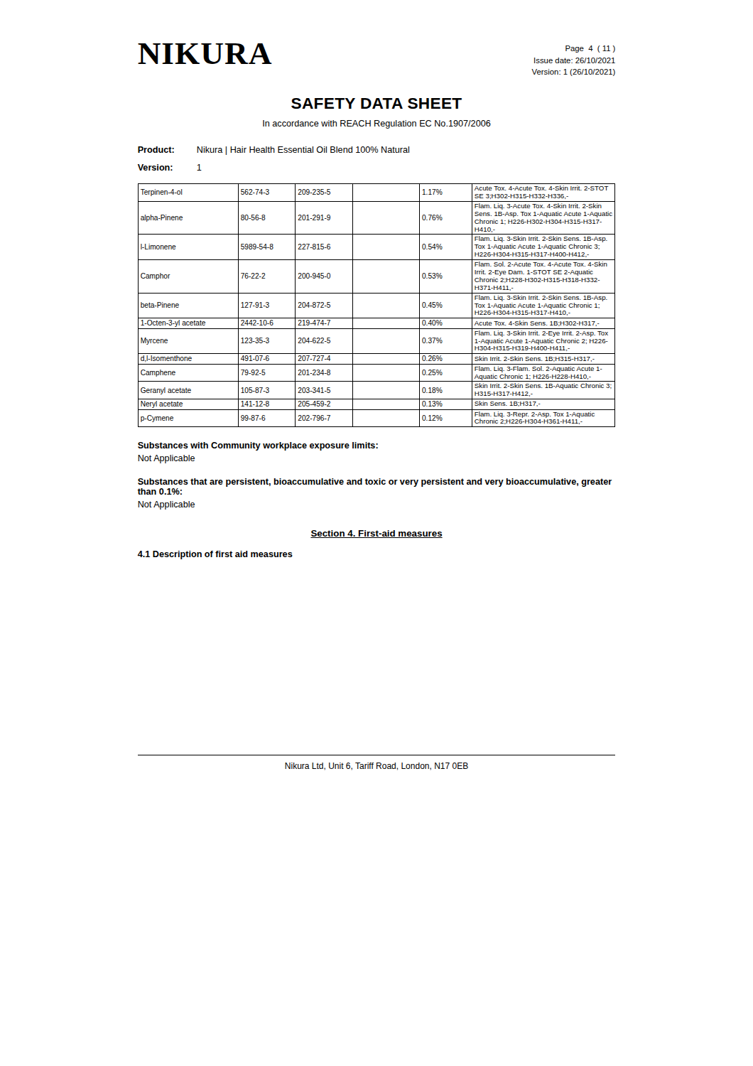NIKURA
Page 4 ( 11 )
Issue date: 26/10/2021
Version: 1 (26/10/2021)
SAFETY DATA SHEET
In accordance with REACH Regulation EC No.1907/2006
Product: Nikura | Hair Health Essential Oil Blend 100% Natural
Version: 1
| Terpinen-4-ol | 562-74-3 | 209-235-5 | | 1.17% | Acute Tox. 4-Acute Tox. 4-Skin Irrit. 2-STOT SE 3;H302-H315-H332-H336,- |
| alpha-Pinene | 80-56-8 | 201-291-9 | | 0.76% | Flam. Liq. 3-Acute Tox. 4-Skin Irrit. 2-Skin Sens. 1B-Asp. Tox 1-Aquatic Acute 1-Aquatic Chronic 1; H226-H302-H304-H315-H317-H410,- |
| l-Limonene | 5989-54-8 | 227-815-6 | | 0.54% | Flam. Liq. 3-Skin Irrit. 2-Skin Sens. 1B-Asp. Tox 1-Aquatic Acute 1-Aquatic Chronic 3; H226-H304-H315-H317-H400-H412,- |
| Camphor | 76-22-2 | 200-945-0 | | 0.53% | Flam. Sol. 2-Acute Tox. 4-Acute Tox. 4-Skin Irrit. 2-Eye Dam. 1-STOT SE 2-Aquatic Chronic 2;H228-H302-H315-H318-H332-H371-H411,- |
| beta-Pinene | 127-91-3 | 204-872-5 | | 0.45% | Flam. Liq. 3-Skin Irrit. 2-Skin Sens. 1B-Asp. Tox 1-Aquatic Acute 1-Aquatic Chronic 1; H226-H304-H315-H317-H410,- |
| 1-Octen-3-yl acetate | 2442-10-6 | 219-474-7 | | 0.40% | Acute Tox. 4-Skin Sens. 1B;H302-H317,- |
| Myrcene | 123-35-3 | 204-622-5 | | 0.37% | Flam. Liq. 3-Skin Irrit. 2-Eye Irrit. 2-Asp. Tox 1-Aquatic Acute 1-Aquatic Chronic 2; H226-H304-H315-H319-H400-H411,- |
| d,l-Isomenthone | 491-07-6 | 207-727-4 | | 0.26% | Skin Irrit. 2-Skin Sens. 1B;H315-H317,- |
| Camphene | 79-92-5 | 201-234-8 | | 0.25% | Flam. Liq. 3-Flam. Sol. 2-Aquatic Acute 1-Aquatic Chronic 1; H226-H228-H410,- |
| Geranyl acetate | 105-87-3 | 203-341-5 | | 0.18% | Skin Irrit. 2-Skin Sens. 1B-Aquatic Chronic 3; H315-H317-H412,- |
| Neryl acetate | 141-12-8 | 205-459-2 | | 0.13% | Skin Sens. 1B;H317,- |
| p-Cymene | 99-87-6 | 202-796-7 | | 0.12% | Flam. Liq. 3-Repr. 2-Asp. Tox 1-Aquatic Chronic 2;H226-H304-H361-H411,- |
Substances with Community workplace exposure limits:
Not Applicable
Substances that are persistent, bioaccumulative and toxic or very persistent and very bioaccumulative, greater than 0.1%:
Not Applicable
Section 4. First-aid measures
4.1 Description of first aid measures
Nikura Ltd, Unit 6, Tariff Road, London, N17 0EB